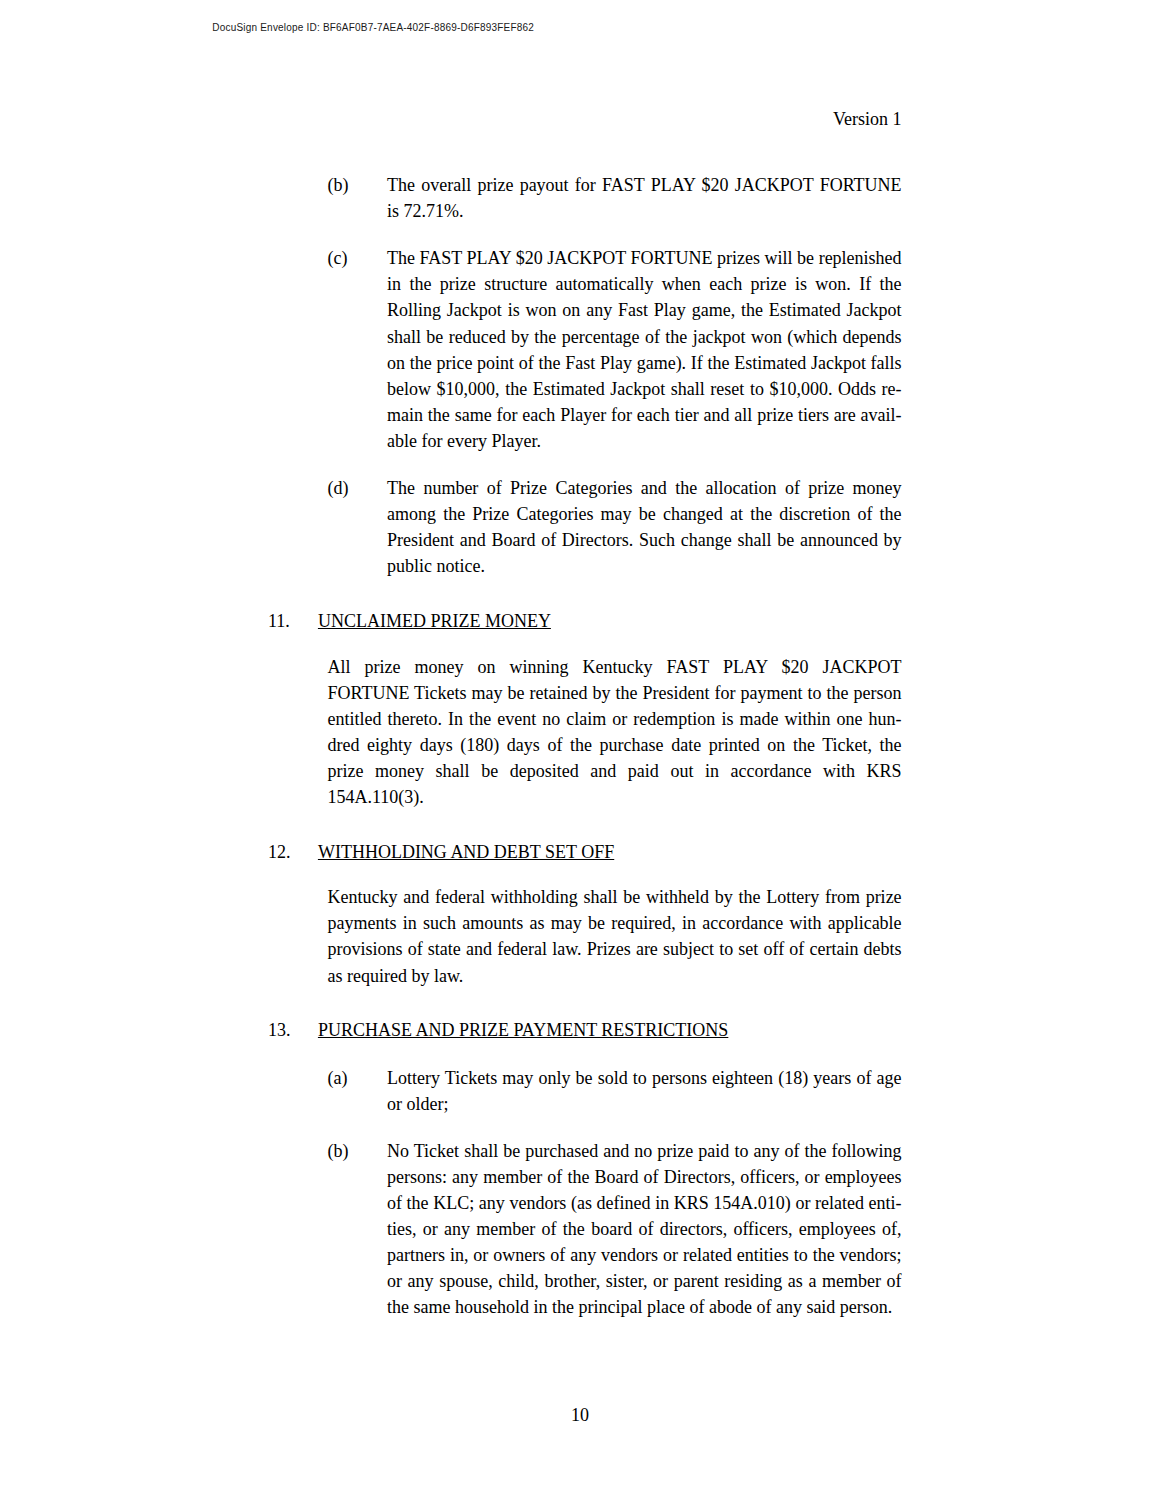DocuSign Envelope ID: BF6AF0B7-7AEA-402F-8869-D6F893FEF862
Version 1
(b)
The overall prize payout for FAST PLAY $20 JACKPOT FORTUNE is 72.71%.
(c)
The FAST PLAY $20 JACKPOT FORTUNE prizes will be replenished in the prize structure automatically when each prize is won. If the Rolling Jackpot is won on any Fast Play game, the Estimated Jackpot shall be reduced by the percentage of the jackpot won (which depends on the price point of the Fast Play game). If the Estimated Jackpot falls below $10,000, the Estimated Jackpot shall reset to $10,000. Odds remain the same for each Player for each tier and all prize tiers are available for every Player.
(d)
The number of Prize Categories and the allocation of prize money among the Prize Categories may be changed at the discretion of the President and Board of Directors. Such change shall be announced by public notice.
11.
UNCLAIMED PRIZE MONEY
All prize money on winning Kentucky FAST PLAY $20 JACKPOT FORTUNE Tickets may be retained by the President for payment to the person entitled thereto. In the event no claim or redemption is made within one hundred eighty days (180) days of the purchase date printed on the Ticket, the prize money shall be deposited and paid out in accordance with KRS 154A.110(3).
12.
WITHHOLDING AND DEBT SET OFF
Kentucky and federal withholding shall be withheld by the Lottery from prize payments in such amounts as may be required, in accordance with applicable provisions of state and federal law. Prizes are subject to set off of certain debts as required by law.
13.
PURCHASE AND PRIZE PAYMENT RESTRICTIONS
(a)
Lottery Tickets may only be sold to persons eighteen (18) years of age or older;
(b)
No Ticket shall be purchased and no prize paid to any of the following persons: any member of the Board of Directors, officers, or employees of the KLC; any vendors (as defined in KRS 154A.010) or related entities, or any member of the board of directors, officers, employees of, partners in, or owners of any vendors or related entities to the vendors; or any spouse, child, brother, sister, or parent residing as a member of the same household in the principal place of abode of any said person.
10